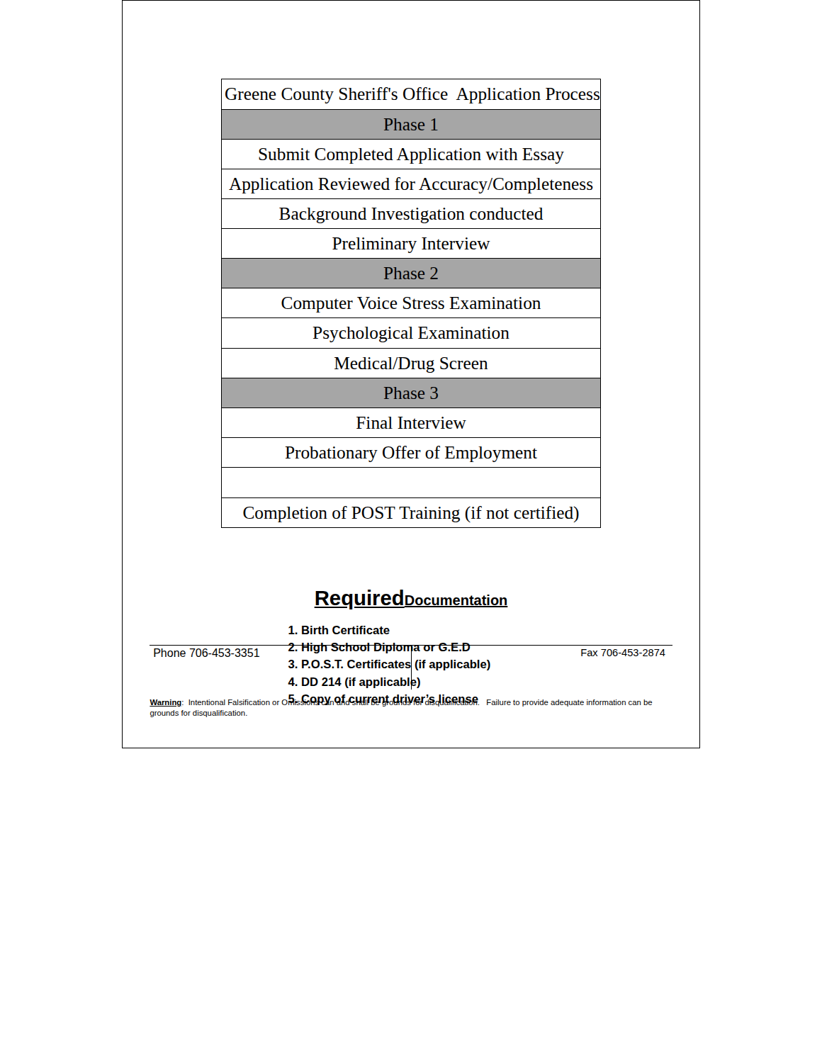| Greene County Sheriff's Office Application Process |
| Phase 1 |
| Submit Completed Application with Essay |
| Application Reviewed for Accuracy/Completeness |
| Background Investigation conducted |
| Preliminary Interview |
| Phase 2 |
| Computer Voice Stress Examination |
| Psychological Examination |
| Medical/Drug Screen |
| Phase 3 |
| Final Interview |
| Probationary Offer of Employment |
| Completion of POST Training (if not certified) |
Required Documentation
Birth Certificate
High School Diploma or G.E.D
P.O.S.T. Certificates (if applicable)
DD 214 (if applicable)
Copy of current driver’s license
Phone 706-453-3351
Fax 706-453-2874
Warning: Intentional Falsification or Omissions can and shall be grounds for disqualification. Failure to provide adequate information can be grounds for disqualification.